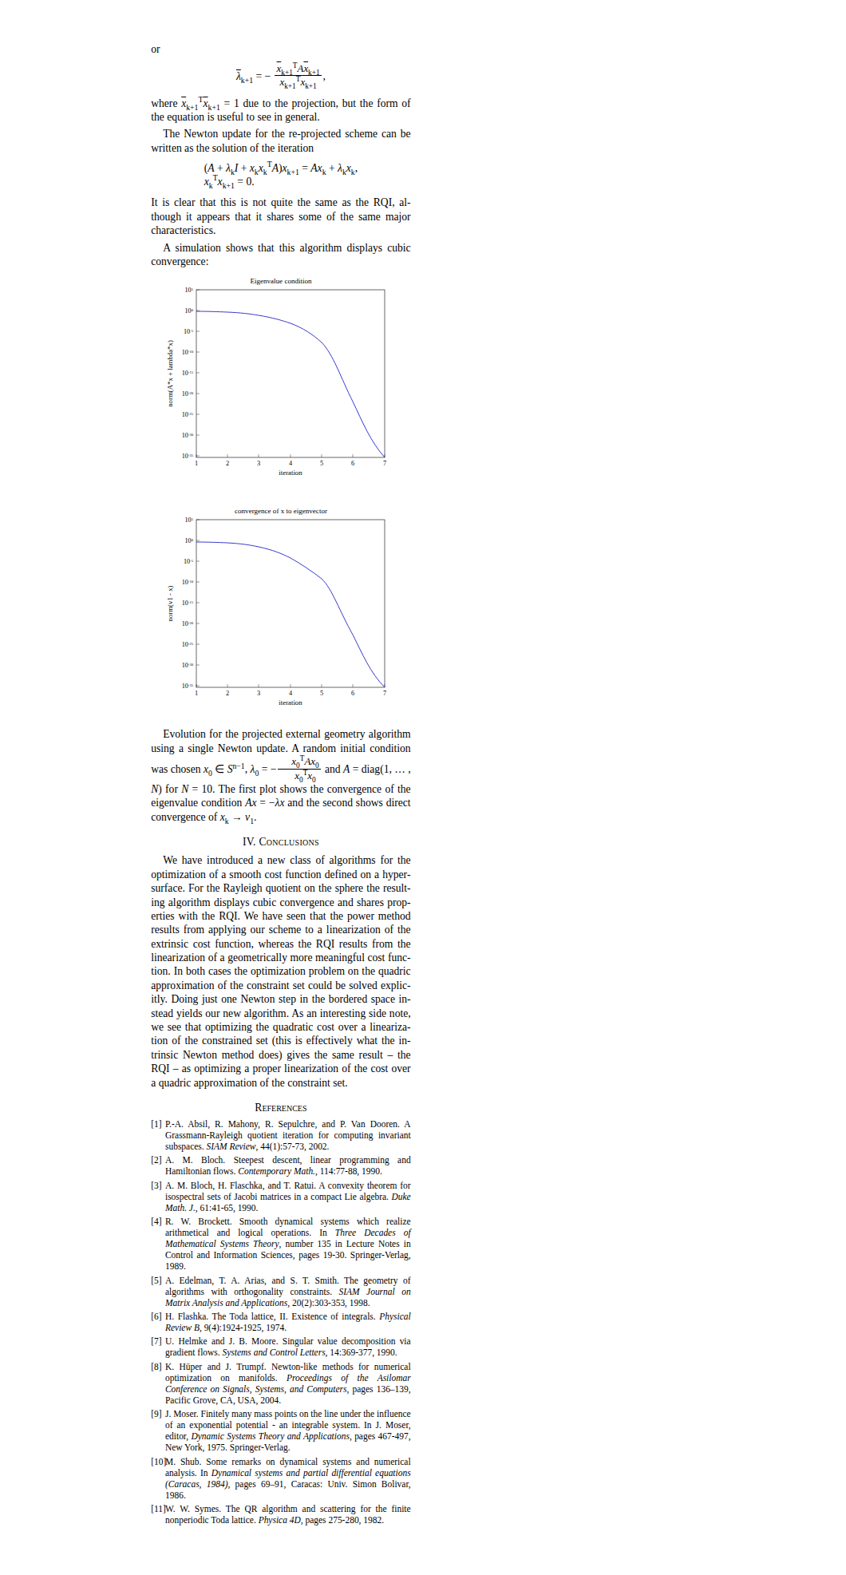or
λk+1 = − xk+1TAxk+1 xk+1Txk+1 ,
where xk+1Txk+1 = 1 due to the projection, but the form of the equation is useful to see in general.
The Newton update for the re-projected scheme can be written as the solution of the iteration
(A + λkI + xkxkTA)xk+1 = Axk + λkxk,
xkTxk+1 = 0.
It is clear that this is not quite the same as the RQI, although it appears that it shares some of the same major characteristics.
A simulation shows that this algorithm displays cubic convergence:
Eigenvalue condition 105 100 10-5 10-10 10-15 10-20 10-25 10-30 10-35 1 2 3 4 5 6 7 iteration norm(A*x + lambda*x) convergence of x to eigenvector 105 100 10-5 10-10 10-15 10-20 10-25 10-30 10-35 1 2 3 4 5 6 7 iteration norm(v1 - x)
Evolution for the projected external geometry algorithm using a single Newton update. A random initial condition was chosen x0 ∈ Sn−1, λ0 = −x0TAx0 x0Tx0 and A = diag(1, … , N) for N = 10. The first plot shows the convergence of the eigenvalue condition Ax = −λx and the second shows direct convergence of xk → v1.
IV. Conclusions
We have introduced a new class of algorithms for the optimization of a smooth cost function defined on a hypersurface. For the Rayleigh quotient on the sphere the resulting algorithm displays cubic convergence and shares properties with the RQI. We have seen that the power method results from applying our scheme to a linearization of the extrinsic cost function, whereas the RQI results from the linearization of a geometrically more meaningful cost function. In both cases the optimization problem on the quadric approximation of the constraint set could be solved explicitly. Doing just one Newton step in the bordered space instead yields our new algorithm. As an interesting side note, we see that optimizing the quadratic cost over a linearization of the constrained set (this is effectively what the intrinsic Newton method does) gives the same result – the RQI – as optimizing a proper linearization of the cost over a quadric approximation of the constraint set.
References
[1] P.-A. Absil, R. Mahony, R. Sepulchre, and P. Van Dooren. A Grassmann-Rayleigh quotient iteration for computing invariant subspaces. SIAM Review, 44(1):57-73, 2002.
[2] A. M. Bloch. Steepest descent, linear programming and Hamiltonian flows. Contemporary Math., 114:77-88, 1990.
[3] A. M. Bloch, H. Flaschka, and T. Ratui. A convexity theorem for isospectral sets of Jacobi matrices in a compact Lie algebra. Duke Math. J., 61:41-65, 1990.
[4] R. W. Brockett. Smooth dynamical systems which realize arithmetical and logical operations. In Three Decades of Mathematical Systems Theory, number 135 in Lecture Notes in Control and Information Sciences, pages 19-30. Springer-Verlag, 1989.
[5] A. Edelman, T. A. Arias, and S. T. Smith. The geometry of algorithms with orthogonality constraints. SIAM Journal on Matrix Analysis and Applications, 20(2):303-353, 1998.
[6] H. Flashka. The Toda lattice, II. Existence of integrals. Physical Review B, 9(4):1924-1925, 1974.
[7] U. Helmke and J. B. Moore. Singular value decomposition via gradient flows. Systems and Control Letters, 14:369-377, 1990.
[8] K. Hüper and J. Trumpf. Newton-like methods for numerical optimization on manifolds. Proceedings of the Asilomar Conference on Signals, Systems, and Computers, pages 136–139, Pacific Grove, CA, USA, 2004.
[9] J. Moser. Finitely many mass points on the line under the influence of an exponential potential - an integrable system. In J. Moser, editor, Dynamic Systems Theory and Applications, pages 467-497, New York, 1975. Springer-Verlag.
[10] M. Shub. Some remarks on dynamical systems and numerical analysis. In Dynamical systems and partial differential equations (Caracas, 1984), pages 69–91, Caracas: Univ. Simon Bolivar, 1986.
[11] W. W. Symes. The QR algorithm and scattering for the finite nonperiodic Toda lattice. Physica 4D, pages 275-280, 1982.